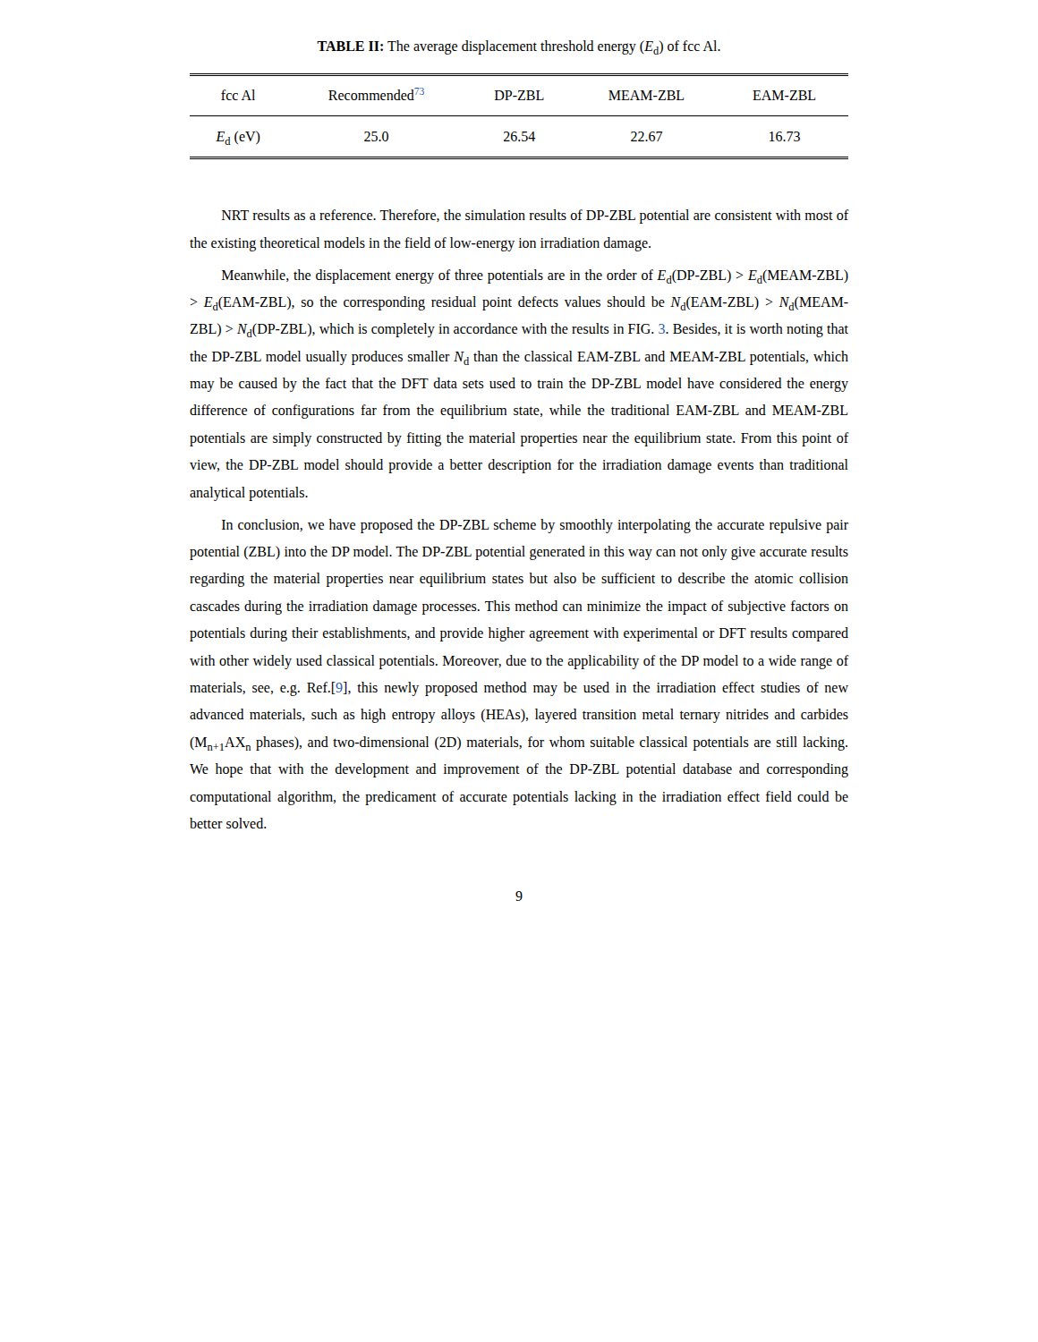TABLE II: The average displacement threshold energy ( E d ) of fcc Al.
| fcc Al | Recommended 73 | DP-ZBL | MEAM-ZBL | EAM-ZBL |
| --- | --- | --- | --- | --- |
| E d (eV) | 25.0 | 26.54 | 22.67 | 16.73 |
NRT results as a reference. Therefore, the simulation results of DP-ZBL potential are consistent with most of the existing theoretical models in the field of low-energy ion irradiation damage.
Meanwhile, the displacement energy of three potentials are in the order of Ed(DP-ZBL) > Ed(MEAM-ZBL) > Ed(EAM-ZBL), so the corresponding residual point defects values should be Nd(EAM-ZBL) > Nd(MEAM-ZBL) > Nd(DP-ZBL), which is completely in accordance with the results in FIG. 3. Besides, it is worth noting that the DP-ZBL model usually produces smaller Nd than the classical EAM-ZBL and MEAM-ZBL potentials, which may be caused by the fact that the DFT data sets used to train the DP-ZBL model have considered the energy difference of configurations far from the equilibrium state, while the traditional EAM-ZBL and MEAM-ZBL potentials are simply constructed by fitting the material properties near the equilibrium state. From this point of view, the DP-ZBL model should provide a better description for the irradiation damage events than traditional analytical potentials.
In conclusion, we have proposed the DP-ZBL scheme by smoothly interpolating the accurate repulsive pair potential (ZBL) into the DP model. The DP-ZBL potential generated in this way can not only give accurate results regarding the material properties near equilibrium states but also be sufficient to describe the atomic collision cascades during the irradiation damage processes. This method can minimize the impact of subjective factors on potentials during their establishments, and provide higher agreement with experimental or DFT results compared with other widely used classical potentials. Moreover, due to the applicability of the DP model to a wide range of materials, see, e.g. Ref.[9], this newly proposed method may be used in the irradiation effect studies of new advanced materials, such as high entropy alloys (HEAs), layered transition metal ternary nitrides and carbides (Mn+1 AXn phases), and two-dimensional (2D) materials, for whom suitable classical potentials are still lacking. We hope that with the development and improvement of the DP-ZBL potential database and corresponding computational algorithm, the predicament of accurate potentials lacking in the irradiation effect field could be better solved.
9